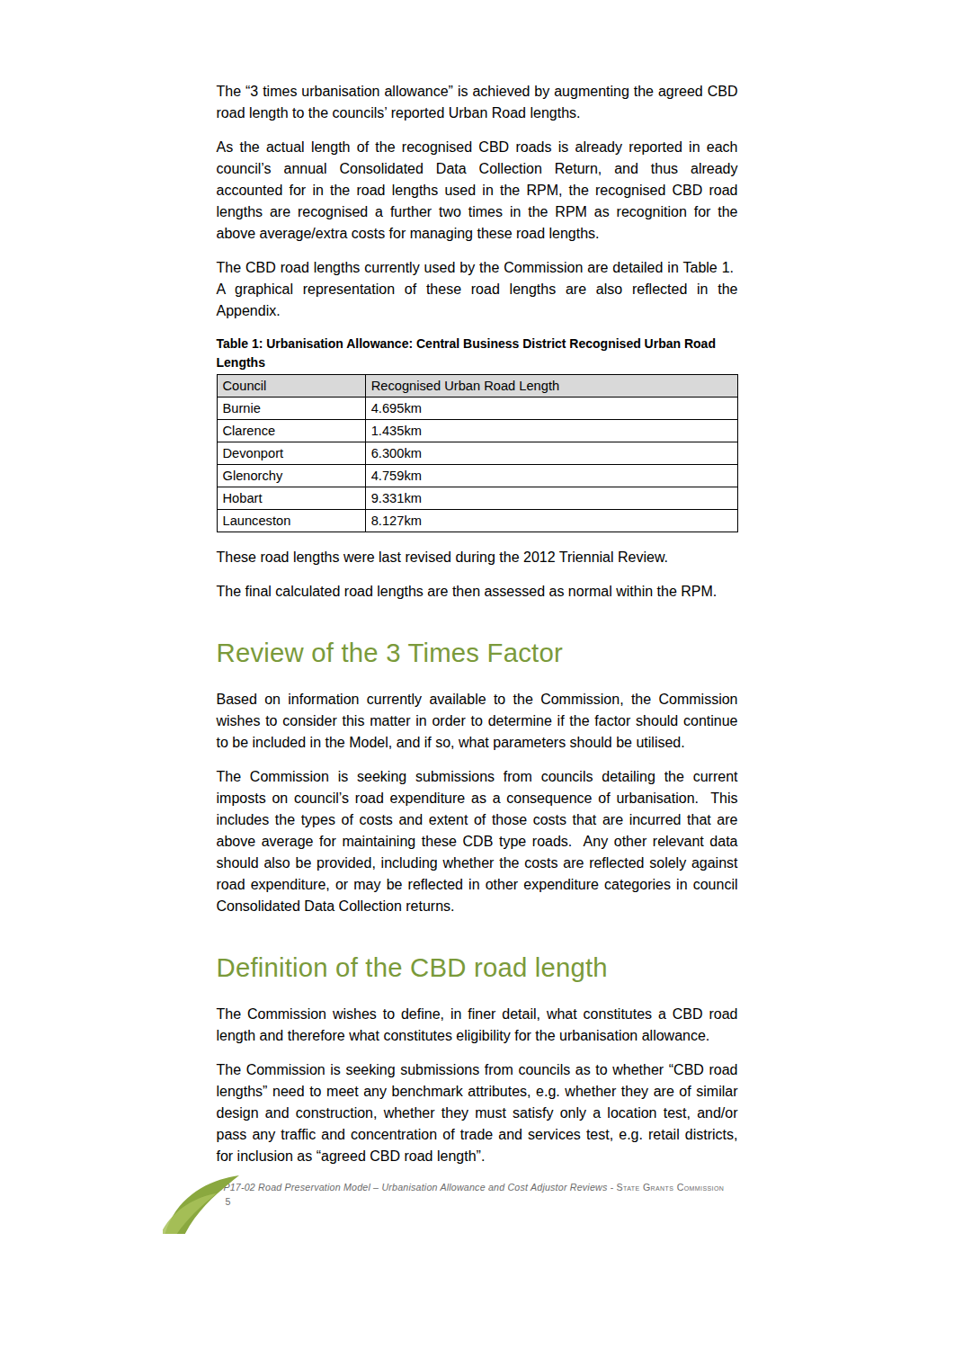The “3 times urbanisation allowance” is achieved by augmenting the agreed CBD road length to the councils’ reported Urban Road lengths.
As the actual length of the recognised CBD roads is already reported in each council’s annual Consolidated Data Collection Return, and thus already accounted for in the road lengths used in the RPM, the recognised CBD road lengths are recognised a further two times in the RPM as recognition for the above average/extra costs for managing these road lengths.
The CBD road lengths currently used by the Commission are detailed in Table 1. A graphical representation of these road lengths are also reflected in the Appendix.
Table 1: Urbanisation Allowance: Central Business District Recognised Urban Road Lengths
| Council | Recognised Urban Road Length |
| --- | --- |
| Burnie | 4.695km |
| Clarence | 1.435km |
| Devonport | 6.300km |
| Glenorchy | 4.759km |
| Hobart | 9.331km |
| Launceston | 8.127km |
These road lengths were last revised during the 2012 Triennial Review.
The final calculated road lengths are then assessed as normal within the RPM.
Review of the 3 Times Factor
Based on information currently available to the Commission, the Commission wishes to consider this matter in order to determine if the factor should continue to be included in the Model, and if so, what parameters should be utilised.
The Commission is seeking submissions from councils detailing the current imposts on council’s road expenditure as a consequence of urbanisation. This includes the types of costs and extent of those costs that are incurred that are above average for maintaining these CDB type roads. Any other relevant data should also be provided, including whether the costs are reflected solely against road expenditure, or may be reflected in other expenditure categories in council Consolidated Data Collection returns.
Definition of the CBD road length
The Commission wishes to define, in finer detail, what constitutes a CBD road length and therefore what constitutes eligibility for the urbanisation allowance.
The Commission is seeking submissions from councils as to whether “CBD road lengths” need to meet any benchmark attributes, e.g. whether they are of similar design and construction, whether they must satisfy only a location test, and/or pass any traffic and concentration of trade and services test, e.g. retail districts, for inclusion as “agreed CBD road length”.
DP17-02 Road Preservation Model – Urbanisation Allowance and Cost Adjustor Reviews - State Grants Commission 5